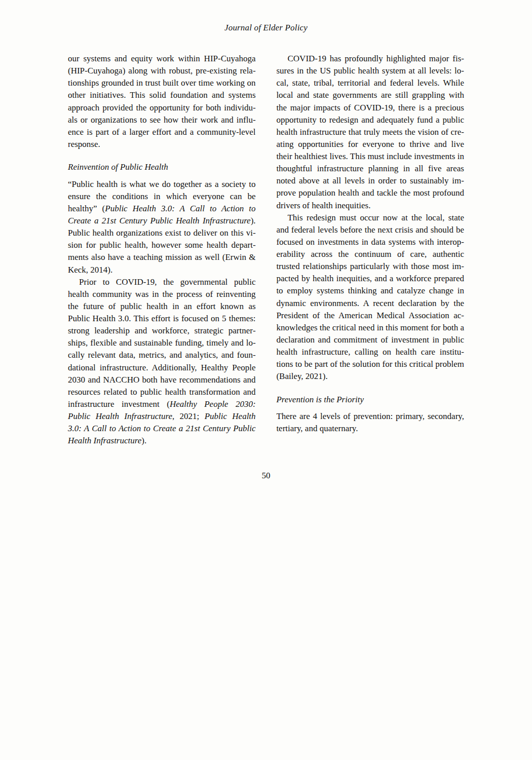Journal of Elder Policy
our systems and equity work within HIP-Cuyahoga (HIP-Cuyahoga) along with robust, pre-existing relationships grounded in trust built over time working on other initiatives. This solid foundation and systems approach provided the opportunity for both individuals or organizations to see how their work and influence is part of a larger effort and a community-level response.
Reinvention of Public Health
“Public health is what we do together as a society to ensure the conditions in which everyone can be healthy” (Public Health 3.0: A Call to Action to Create a 21st Century Public Health Infrastructure). Public health organizations exist to deliver on this vision for public health, however some health departments also have a teaching mission as well (Erwin & Keck, 2014).
Prior to COVID-19, the governmental public health community was in the process of reinventing the future of public health in an effort known as Public Health 3.0. This effort is focused on 5 themes: strong leadership and workforce, strategic partnerships, flexible and sustainable funding, timely and locally relevant data, metrics, and analytics, and foundational infrastructure. Additionally, Healthy People 2030 and NACCHO both have recommendations and resources related to public health transformation and infrastructure investment (Healthy People 2030: Public Health Infrastructure, 2021; Public Health 3.0: A Call to Action to Create a 21st Century Public Health Infrastructure).
COVID-19 has profoundly highlighted major fissures in the US public health system at all levels: local, state, tribal, territorial and federal levels. While local and state governments are still grappling with the major impacts of COVID-19, there is a precious opportunity to redesign and adequately fund a public health infrastructure that truly meets the vision of creating opportunities for everyone to thrive and live their healthiest lives. This must include investments in thoughtful infrastructure planning in all five areas noted above at all levels in order to sustainably improve population health and tackle the most profound drivers of health inequities.
This redesign must occur now at the local, state and federal levels before the next crisis and should be focused on investments in data systems with interoperability across the continuum of care, authentic trusted relationships particularly with those most impacted by health inequities, and a workforce prepared to employ systems thinking and catalyze change in dynamic environments. A recent declaration by the President of the American Medical Association acknowledges the critical need in this moment for both a declaration and commitment of investment in public health infrastructure, calling on health care institutions to be part of the solution for this critical problem (Bailey, 2021).
Prevention is the Priority
There are 4 levels of prevention: primary, secondary, tertiary, and quaternary.
50